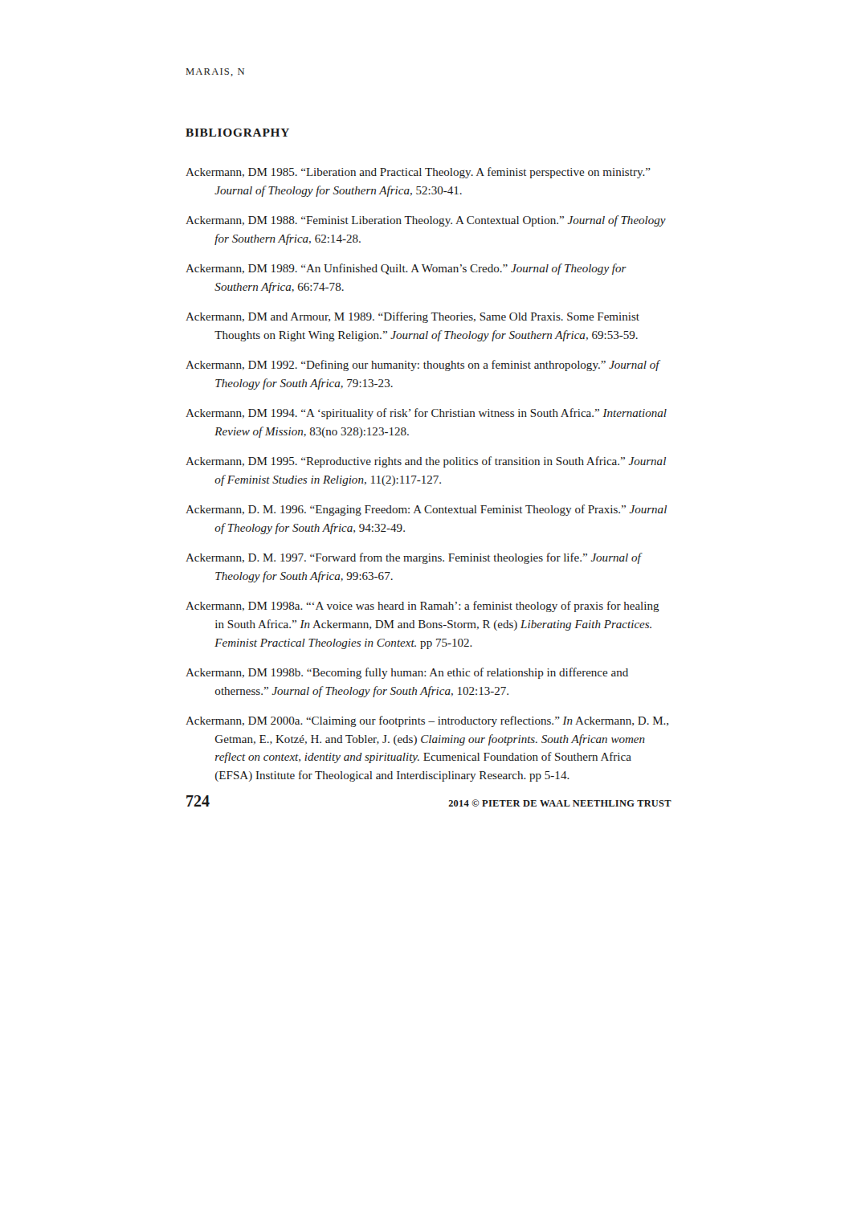Marais, N
Bibliography
Ackermann, DM 1985. “Liberation and Practical Theology. A feminist perspective on ministry.” Journal of Theology for Southern Africa, 52:30-41.
Ackermann, DM 1988. “Feminist Liberation Theology. A Contextual Option.” Journal of Theology for Southern Africa, 62:14-28.
Ackermann, DM 1989. “An Unfinished Quilt. A Woman’s Credo.” Journal of Theology for Southern Africa, 66:74-78.
Ackermann, DM and Armour, M 1989. “Differing Theories, Same Old Praxis. Some Feminist Thoughts on Right Wing Religion.” Journal of Theology for Southern Africa, 69:53-59.
Ackermann, DM 1992. “Defining our humanity: thoughts on a feminist anthropology.” Journal of Theology for South Africa, 79:13-23.
Ackermann, DM 1994. “A ‘spirituality of risk’ for Christian witness in South Africa.” International Review of Mission, 83(no 328):123-128.
Ackermann, DM 1995. “Reproductive rights and the politics of transition in South Africa.” Journal of Feminist Studies in Religion, 11(2):117-127.
Ackermann, D. M. 1996. “Engaging Freedom: A Contextual Feminist Theology of Praxis.” Journal of Theology for South Africa, 94:32-49.
Ackermann, D. M. 1997. “Forward from the margins. Feminist theologies for life.” Journal of Theology for South Africa, 99:63-67.
Ackermann, DM 1998a. “‘A voice was heard in Ramah’: a feminist theology of praxis for healing in South Africa.” In Ackermann, DM and Bons-Storm, R (eds) Liberating Faith Practices. Feminist Practical Theologies in Context. pp 75-102.
Ackermann, DM 1998b. “Becoming fully human: An ethic of relationship in difference and otherness.” Journal of Theology for South Africa, 102:13-27.
Ackermann, DM 2000a. “Claiming our footprints – introductory reflections.” In Ackermann, D. M., Getman, E., Kotzé, H. and Tobler, J. (eds) Claiming our footprints. South African women reflect on context, identity and spirituality. Ecumenical Foundation of Southern Africa (EFSA) Institute for Theological and Interdisciplinary Research. pp 5-14.
724 2014 © PIETER DE WAAL NEETHLING TRUST